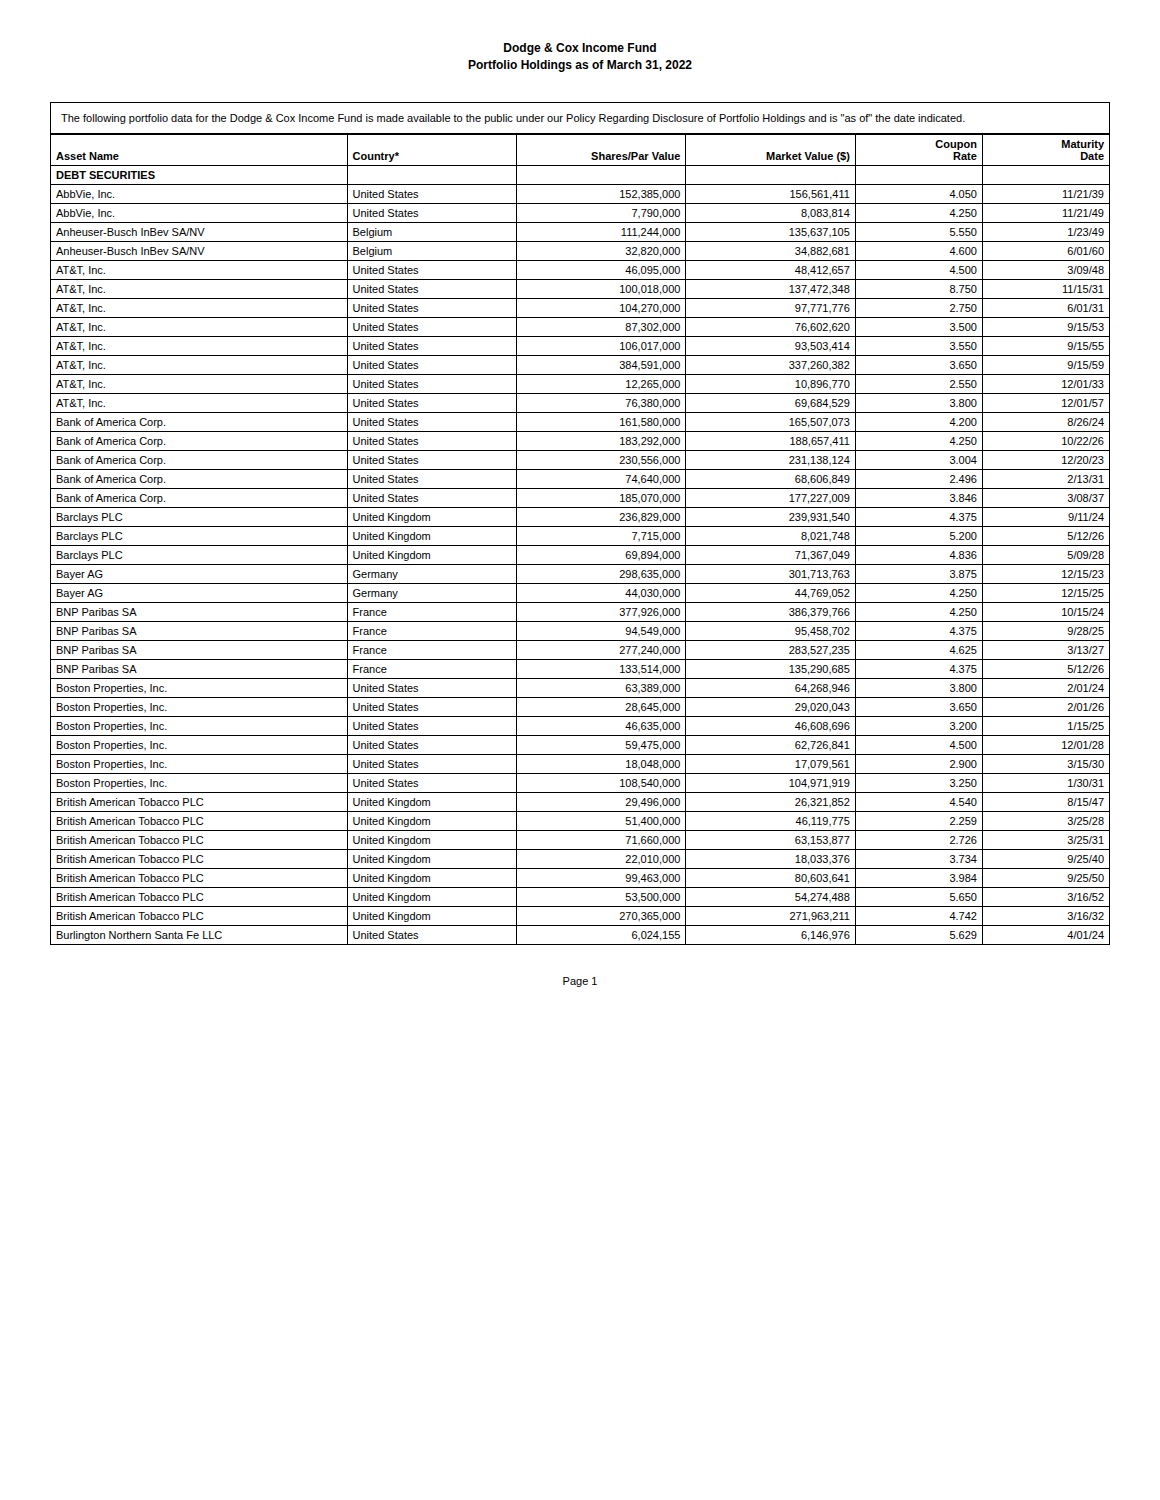Dodge & Cox Income Fund
Portfolio Holdings as of March 31, 2022
The following portfolio data for the Dodge & Cox Income Fund is made available to the public under our Policy Regarding Disclosure of Portfolio Holdings and is "as of" the date indicated.
| Asset Name | Country* | Shares/Par Value | Market Value ($) | Coupon Rate | Maturity Date |
| --- | --- | --- | --- | --- | --- |
| DEBT SECURITIES | | | | | |
| AbbVie, Inc. | United States | 152,385,000 | 156,561,411 | 4.050 | 11/21/39 |
| AbbVie, Inc. | United States | 7,790,000 | 8,083,814 | 4.250 | 11/21/49 |
| Anheuser-Busch InBev SA/NV | Belgium | 111,244,000 | 135,637,105 | 5.550 | 1/23/49 |
| Anheuser-Busch InBev SA/NV | Belgium | 32,820,000 | 34,882,681 | 4.600 | 6/01/60 |
| AT&T, Inc. | United States | 46,095,000 | 48,412,657 | 4.500 | 3/09/48 |
| AT&T, Inc. | United States | 100,018,000 | 137,472,348 | 8.750 | 11/15/31 |
| AT&T, Inc. | United States | 104,270,000 | 97,771,776 | 2.750 | 6/01/31 |
| AT&T, Inc. | United States | 87,302,000 | 76,602,620 | 3.500 | 9/15/53 |
| AT&T, Inc. | United States | 106,017,000 | 93,503,414 | 3.550 | 9/15/55 |
| AT&T, Inc. | United States | 384,591,000 | 337,260,382 | 3.650 | 9/15/59 |
| AT&T, Inc. | United States | 12,265,000 | 10,896,770 | 2.550 | 12/01/33 |
| AT&T, Inc. | United States | 76,380,000 | 69,684,529 | 3.800 | 12/01/57 |
| Bank of America Corp. | United States | 161,580,000 | 165,507,073 | 4.200 | 8/26/24 |
| Bank of America Corp. | United States | 183,292,000 | 188,657,411 | 4.250 | 10/22/26 |
| Bank of America Corp. | United States | 230,556,000 | 231,138,124 | 3.004 | 12/20/23 |
| Bank of America Corp. | United States | 74,640,000 | 68,606,849 | 2.496 | 2/13/31 |
| Bank of America Corp. | United States | 185,070,000 | 177,227,009 | 3.846 | 3/08/37 |
| Barclays PLC | United Kingdom | 236,829,000 | 239,931,540 | 4.375 | 9/11/24 |
| Barclays PLC | United Kingdom | 7,715,000 | 8,021,748 | 5.200 | 5/12/26 |
| Barclays PLC | United Kingdom | 69,894,000 | 71,367,049 | 4.836 | 5/09/28 |
| Bayer AG | Germany | 298,635,000 | 301,713,763 | 3.875 | 12/15/23 |
| Bayer AG | Germany | 44,030,000 | 44,769,052 | 4.250 | 12/15/25 |
| BNP Paribas SA | France | 377,926,000 | 386,379,766 | 4.250 | 10/15/24 |
| BNP Paribas SA | France | 94,549,000 | 95,458,702 | 4.375 | 9/28/25 |
| BNP Paribas SA | France | 277,240,000 | 283,527,235 | 4.625 | 3/13/27 |
| BNP Paribas SA | France | 133,514,000 | 135,290,685 | 4.375 | 5/12/26 |
| Boston Properties, Inc. | United States | 63,389,000 | 64,268,946 | 3.800 | 2/01/24 |
| Boston Properties, Inc. | United States | 28,645,000 | 29,020,043 | 3.650 | 2/01/26 |
| Boston Properties, Inc. | United States | 46,635,000 | 46,608,696 | 3.200 | 1/15/25 |
| Boston Properties, Inc. | United States | 59,475,000 | 62,726,841 | 4.500 | 12/01/28 |
| Boston Properties, Inc. | United States | 18,048,000 | 17,079,561 | 2.900 | 3/15/30 |
| Boston Properties, Inc. | United States | 108,540,000 | 104,971,919 | 3.250 | 1/30/31 |
| British American Tobacco PLC | United Kingdom | 29,496,000 | 26,321,852 | 4.540 | 8/15/47 |
| British American Tobacco PLC | United Kingdom | 51,400,000 | 46,119,775 | 2.259 | 3/25/28 |
| British American Tobacco PLC | United Kingdom | 71,660,000 | 63,153,877 | 2.726 | 3/25/31 |
| British American Tobacco PLC | United Kingdom | 22,010,000 | 18,033,376 | 3.734 | 9/25/40 |
| British American Tobacco PLC | United Kingdom | 99,463,000 | 80,603,641 | 3.984 | 9/25/50 |
| British American Tobacco PLC | United Kingdom | 53,500,000 | 54,274,488 | 5.650 | 3/16/52 |
| British American Tobacco PLC | United Kingdom | 270,365,000 | 271,963,211 | 4.742 | 3/16/32 |
| Burlington Northern Santa Fe LLC | United States | 6,024,155 | 6,146,976 | 5.629 | 4/01/24 |
Page 1